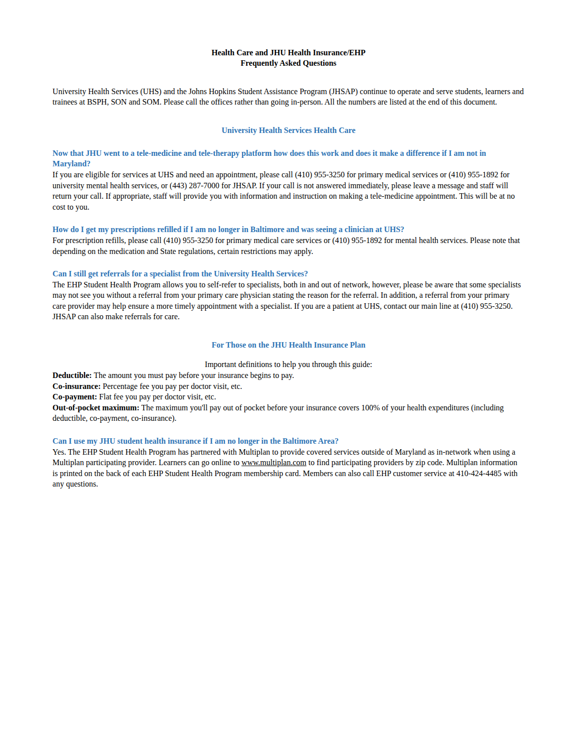Health Care and JHU Health Insurance/EHP
Frequently Asked Questions
University Health Services (UHS) and the Johns Hopkins Student Assistance Program (JHSAP) continue to operate and serve students, learners and trainees at BSPH, SON and SOM. Please call the offices rather than going in-person. All the numbers are listed at the end of this document.
University Health Services Health Care
Now that JHU went to a tele-medicine and tele-therapy platform how does this work and does it make a difference if I am not in Maryland?
If you are eligible for services at UHS and need an appointment, please call (410) 955-3250 for primary medical services or (410) 955-1892 for university mental health services, or (443) 287-7000 for JHSAP. If your call is not answered immediately, please leave a message and staff will return your call. If appropriate, staff will provide you with information and instruction on making a tele-medicine appointment. This will be at no cost to you.
How do I get my prescriptions refilled if I am no longer in Baltimore and was seeing a clinician at UHS?
For prescription refills, please call (410) 955-3250 for primary medical care services or (410) 955-1892 for mental health services. Please note that depending on the medication and State regulations, certain restrictions may apply.
Can I still get referrals for a specialist from the University Health Services?
The EHP Student Health Program allows you to self-refer to specialists, both in and out of network, however, please be aware that some specialists may not see you without a referral from your primary care physician stating the reason for the referral. In addition, a referral from your primary care provider may help ensure a more timely appointment with a specialist. If you are a patient at UHS, contact our main line at (410) 955-3250. JHSAP can also make referrals for care.
For Those on the JHU Health Insurance Plan
Important definitions to help you through this guide:
Deductible: The amount you must pay before your insurance begins to pay.
Co-insurance: Percentage fee you pay per doctor visit, etc.
Co-payment: Flat fee you pay per doctor visit, etc.
Out-of-pocket maximum: The maximum you'll pay out of pocket before your insurance covers 100% of your health expenditures (including deductible, co-payment, co-insurance).
Can I use my JHU student health insurance if I am no longer in the Baltimore Area?
Yes. The EHP Student Health Program has partnered with Multiplan to provide covered services outside of Maryland as in-network when using a Multiplan participating provider. Learners can go online to www.multiplan.com to find participating providers by zip code. Multiplan information is printed on the back of each EHP Student Health Program membership card. Members can also call EHP customer service at 410-424-4485 with any questions.